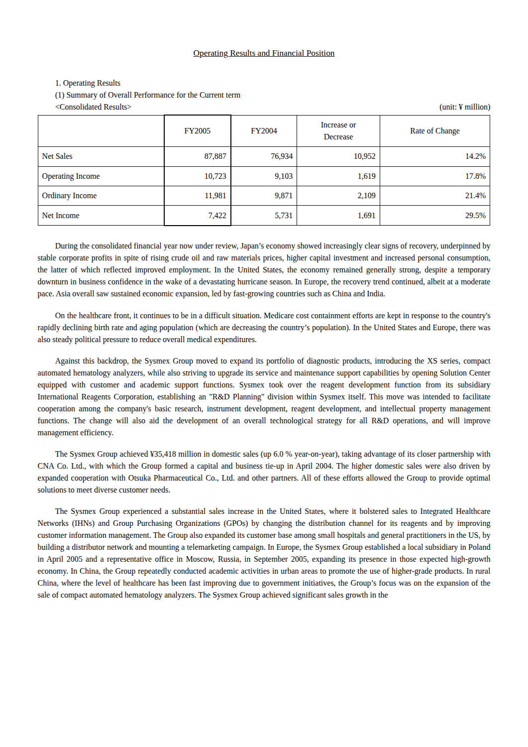Operating Results and Financial Position
1. Operating Results
(1) Summary of Overall Performance for the Current term
<Consolidated Results> (unit: ¥ million)
| | FY2005 | FY2004 | Increase or Decrease | Rate of Change |
| --- | --- | --- | --- | --- |
| Net Sales | 87,887 | 76,934 | 10,952 | 14.2% |
| Operating Income | 10,723 | 9,103 | 1,619 | 17.8% |
| Ordinary Income | 11,981 | 9,871 | 2,109 | 21.4% |
| Net Income | 7,422 | 5,731 | 1,691 | 29.5% |
During the consolidated financial year now under review, Japan’s economy showed increasingly clear signs of recovery, underpinned by stable corporate profits in spite of rising crude oil and raw materials prices, higher capital investment and increased personal consumption, the latter of which reflected improved employment. In the United States, the economy remained generally strong, despite a temporary downturn in business confidence in the wake of a devastating hurricane season. In Europe, the recovery trend continued, albeit at a moderate pace. Asia overall saw sustained economic expansion, led by fast-growing countries such as China and India.
On the healthcare front, it continues to be in a difficult situation. Medicare cost containment efforts are kept in response to the country's rapidly declining birth rate and aging population (which are decreasing the country’s population). In the United States and Europe, there was also steady political pressure to reduce overall medical expenditures.
Against this backdrop, the Sysmex Group moved to expand its portfolio of diagnostic products, introducing the XS series, compact automated hematology analyzers, while also striving to upgrade its service and maintenance support capabilities by opening Solution Center equipped with customer and academic support functions. Sysmex took over the reagent development function from its subsidiary International Reagents Corporation, establishing an "R&D Planning" division within Sysmex itself. This move was intended to facilitate cooperation among the company's basic research, instrument development, reagent development, and intellectual property management functions. The change will also aid the development of an overall technological strategy for all R&D operations, and will improve management efficiency.
The Sysmex Group achieved ¥35,418 million in domestic sales (up 6.0 % year-on-year), taking advantage of its closer partnership with CNA Co. Ltd., with which the Group formed a capital and business tie-up in April 2004. The higher domestic sales were also driven by expanded cooperation with Otsuka Pharmaceutical Co., Ltd. and other partners. All of these efforts allowed the Group to provide optimal solutions to meet diverse customer needs.
The Sysmex Group experienced a substantial sales increase in the United States, where it bolstered sales to Integrated Healthcare Networks (IHNs) and Group Purchasing Organizations (GPOs) by changing the distribution channel for its reagents and by improving customer information management. The Group also expanded its customer base among small hospitals and general practitioners in the US, by building a distributor network and mounting a telemarketing campaign. In Europe, the Sysmex Group established a local subsidiary in Poland in April 2005 and a representative office in Moscow, Russia, in September 2005, expanding its presence in those expected high-growth economy. In China, the Group repeatedly conducted academic activities in urban areas to promote the use of higher-grade products. In rural China, where the level of healthcare has been fast improving due to government initiatives, the Group’s focus was on the expansion of the sale of compact automated hematology analyzers. The Sysmex Group achieved significant sales growth in the